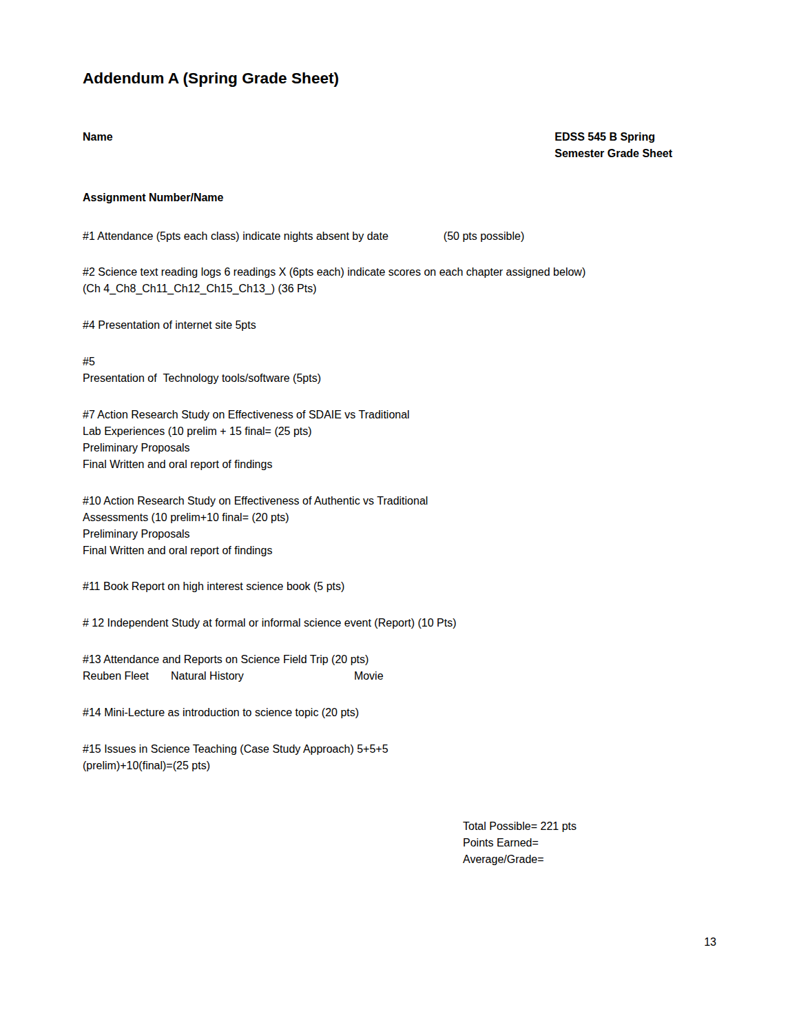Addendum A (Spring Grade Sheet)
Name
EDSS 545 B Spring
Semester Grade Sheet
Assignment Number/Name
#1 Attendance (5pts each class) indicate nights absent by date (50 pts possible)
#2 Science text reading logs 6 readings X (6pts each) indicate scores on each chapter assigned below)
(Ch 4_Ch8_Ch11_Ch12_Ch15_Ch13_) (36 Pts)
#4 Presentation of internet site 5pts
#5
Presentation of Technology tools/software (5pts)
#7 Action Research Study on Effectiveness of SDAIE vs Traditional
Lab Experiences (10 prelim + 15 final= (25 pts)
Preliminary Proposals
Final Written and oral report of findings
#10 Action Research Study on Effectiveness of Authentic vs Traditional
Assessments (10 prelim+10 final= (20 pts)
Preliminary Proposals
Final Written and oral report of findings
#11 Book Report on high interest science book (5 pts)
# 12 Independent Study at formal or informal science event (Report) (10 Pts)
#13 Attendance and Reports on Science Field Trip (20 pts)
Reuben Fleet Natural History Movie
#14 Mini-Lecture as introduction to science topic (20 pts)
#15 Issues in Science Teaching (Case Study Approach) 5+5+5
(prelim)+10(final)=(25 pts)
Total Possible= 221 pts
Points Earned=
Average/Grade=
13